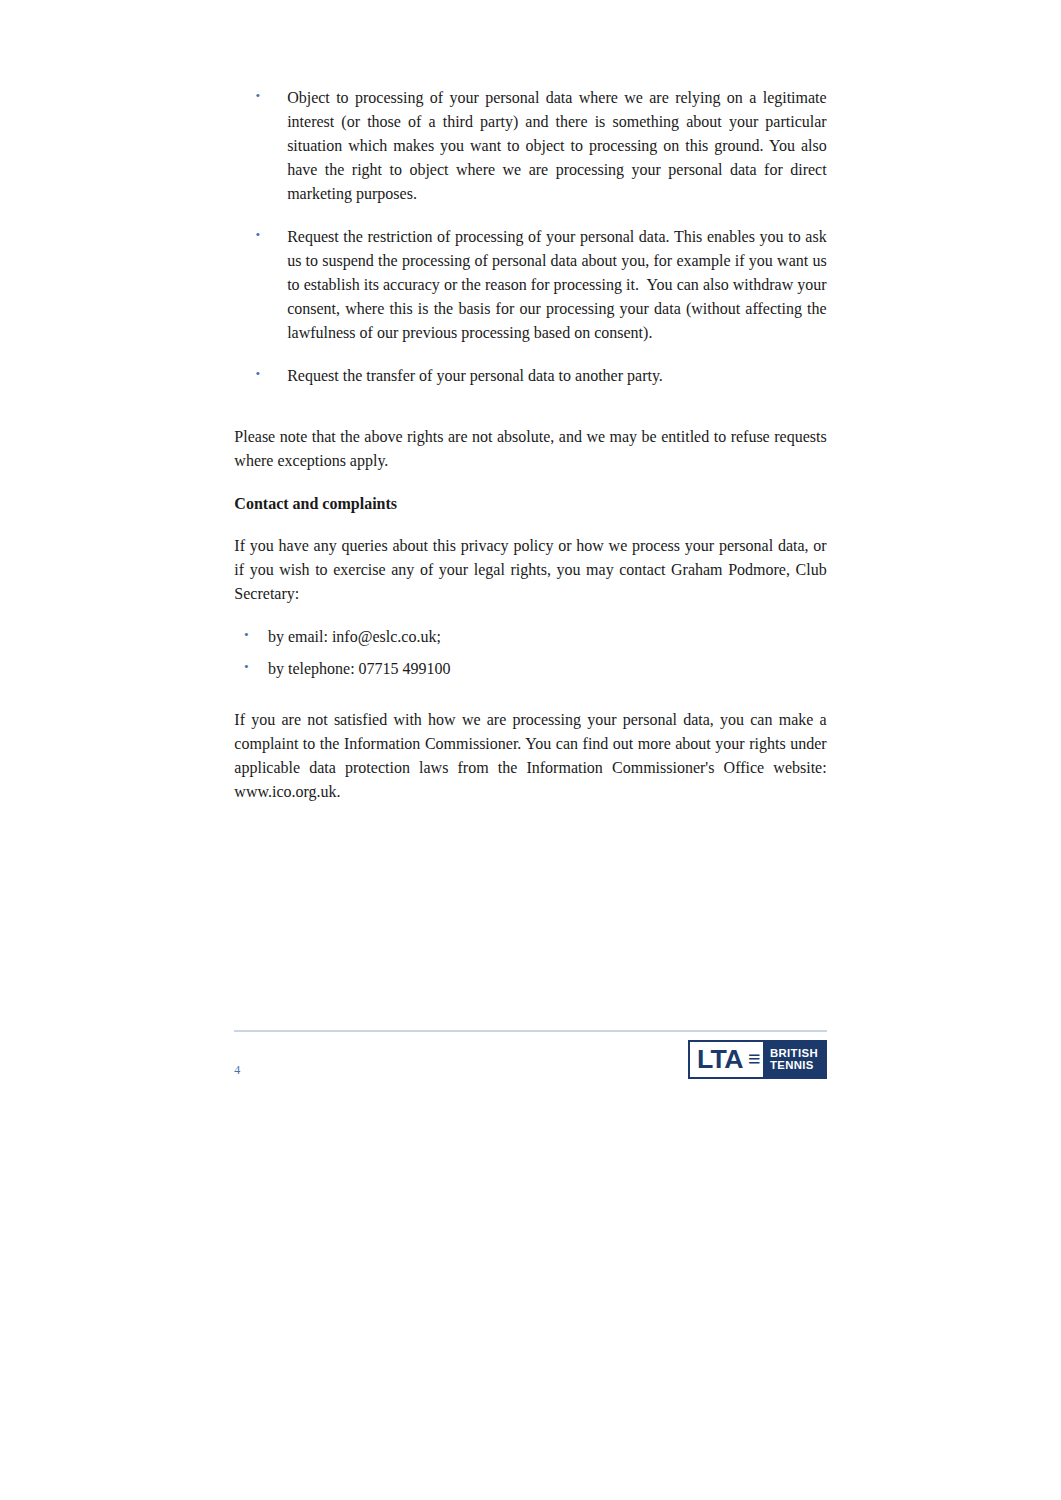Object to processing of your personal data where we are relying on a legitimate interest (or those of a third party) and there is something about your particular situation which makes you want to object to processing on this ground. You also have the right to object where we are processing your personal data for direct marketing purposes.
Request the restriction of processing of your personal data. This enables you to ask us to suspend the processing of personal data about you, for example if you want us to establish its accuracy or the reason for processing it. You can also withdraw your consent, where this is the basis for our processing your data (without affecting the lawfulness of our previous processing based on consent).
Request the transfer of your personal data to another party.
Please note that the above rights are not absolute, and we may be entitled to refuse requests where exceptions apply.
Contact and complaints
If you have any queries about this privacy policy or how we process your personal data, or if you wish to exercise any of your legal rights, you may contact Graham Podmore, Club Secretary:
by email: info@eslc.co.uk;
by telephone: 07715 499100
If you are not satisfied with how we are processing your personal data, you can make a complaint to the Information Commissioner. You can find out more about your rights under applicable data protection laws from the Information Commissioner's Office website: www.ico.org.uk.
4 LTA≡BRITISH TENNIS